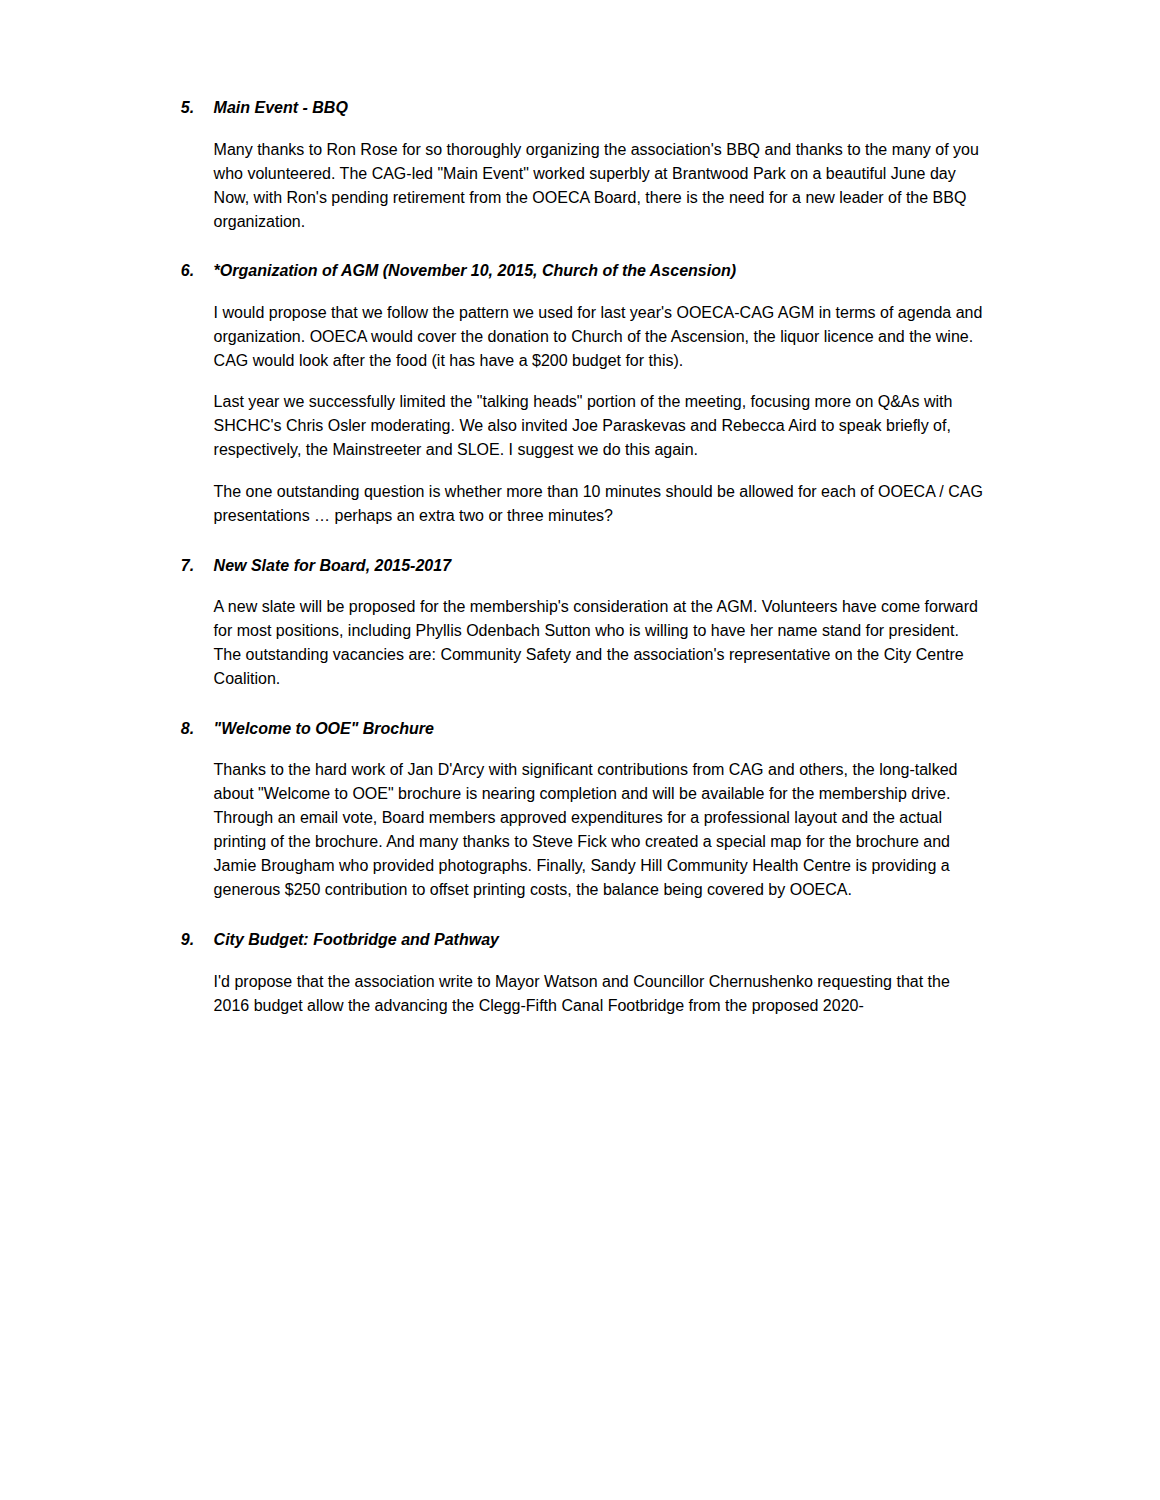Main Event - BBQ
Many thanks to Ron Rose for so thoroughly organizing the association's BBQ and thanks to the many of you who volunteered. The CAG-led "Main Event" worked superbly at Brantwood Park on a beautiful June day Now, with Ron's pending retirement from the OOECA Board, there is the need for a new leader of the BBQ organization.
*Organization of AGM (November 10, 2015, Church of the Ascension)
I would propose that we follow the pattern we used for last year's OOECA-CAG AGM in terms of agenda and organization. OOECA would cover the donation to Church of the Ascension, the liquor licence and the wine. CAG would look after the food (it has have a $200 budget for this).
Last year we successfully limited the "talking heads" portion of the meeting, focusing more on Q&As with SHCHC's Chris Osler moderating. We also invited Joe Paraskevas and Rebecca Aird to speak briefly of, respectively, the Mainstreeter and SLOE. I suggest we do this again.
The one outstanding question is whether more than 10 minutes should be allowed for each of OOECA / CAG presentations … perhaps an extra two or three minutes?
New Slate for Board, 2015-2017
A new slate will be proposed for the membership's consideration at the AGM. Volunteers have come forward for most positions, including Phyllis Odenbach Sutton who is willing to have her name stand for president. The outstanding vacancies are: Community Safety and the association's representative on the City Centre Coalition.
"Welcome to OOE" Brochure
Thanks to the hard work of Jan D'Arcy with significant contributions from CAG and others, the long-talked about "Welcome to OOE" brochure is nearing completion and will be available for the membership drive. Through an email vote, Board members approved expenditures for a professional layout and the actual printing of the brochure. And many thanks to Steve Fick who created a special map for the brochure and Jamie Brougham who provided photographs. Finally, Sandy Hill Community Health Centre is providing a generous $250 contribution to offset printing costs, the balance being covered by OOECA.
City Budget: Footbridge and Pathway
I'd propose that the association write to Mayor Watson and Councillor Chernushenko requesting that the 2016 budget allow the advancing the Clegg-Fifth Canal Footbridge from the proposed 2020-